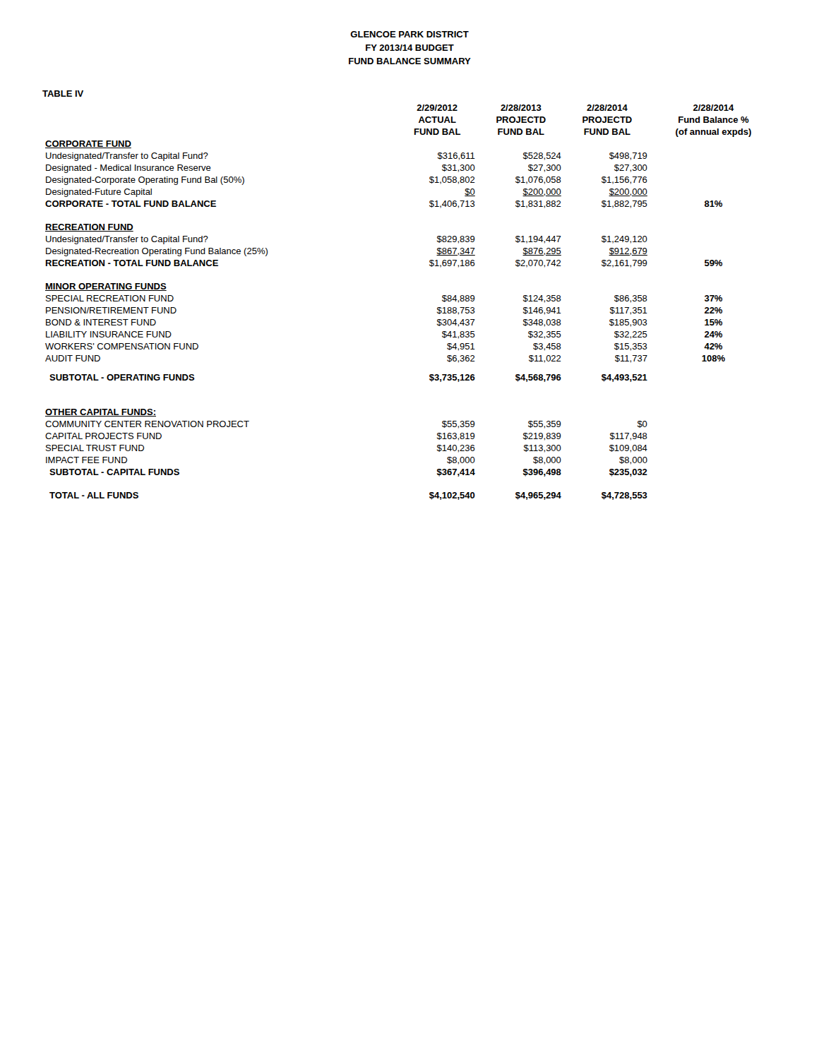GLENCOE PARK DISTRICT
FY 2013/14 BUDGET
FUND BALANCE SUMMARY
TABLE IV
| | 2/29/2012 | 2/28/2013 | 2/28/2014 | 2/28/2014 |
| --- | --- | --- | --- | --- |
| | ACTUAL | PROJECTD | PROJECTD | Fund Balance % |
| | FUND BAL | FUND BAL | FUND BAL | (of annual expds) |
| CORPORATE FUND | | | | |
| Undesignated/Transfer to Capital Fund? | $316,611 | $528,524 | $498,719 | |
| Designated - Medical Insurance Reserve | $31,300 | $27,300 | $27,300 | |
| Designated-Corporate Operating Fund Bal (50%) | $1,058,802 | $1,076,058 | $1,156,776 | |
| Designated-Future Capital | $0 | $200,000 | $200,000 | |
| CORPORATE - TOTAL FUND BALANCE | $1,406,713 | $1,831,882 | $1,882,795 | 81% |
| RECREATION FUND | | | | |
| Undesignated/Transfer to Capital Fund? | $829,839 | $1,194,447 | $1,249,120 | |
| Designated-Recreation Operating Fund Balance (25%) | $867,347 | $876,295 | $912,679 | |
| RECREATION - TOTAL FUND BALANCE | $1,697,186 | $2,070,742 | $2,161,799 | 59% |
| MINOR OPERATING FUNDS | | | | |
| SPECIAL RECREATION FUND | $84,889 | $124,358 | $86,358 | 37% |
| PENSION/RETIREMENT FUND | $188,753 | $146,941 | $117,351 | 22% |
| BOND & INTEREST FUND | $304,437 | $348,038 | $185,903 | 15% |
| LIABILITY INSURANCE FUND | $41,835 | $32,355 | $32,225 | 24% |
| WORKERS' COMPENSATION FUND | $4,951 | $3,458 | $15,353 | 42% |
| AUDIT FUND | $6,362 | $11,022 | $11,737 | 108% |
| SUBTOTAL - OPERATING FUNDS | $3,735,126 | $4,568,796 | $4,493,521 | |
| OTHER CAPITAL FUNDS: | | | | |
| COMMUNITY CENTER RENOVATION PROJECT | $55,359 | $55,359 | $0 | |
| CAPITAL PROJECTS FUND | $163,819 | $219,839 | $117,948 | |
| SPECIAL TRUST FUND | $140,236 | $113,300 | $109,084 | |
| IMPACT FEE FUND | $8,000 | $8,000 | $8,000 | |
| SUBTOTAL - CAPITAL FUNDS | $367,414 | $396,498 | $235,032 | |
| TOTAL - ALL FUNDS | $4,102,540 | $4,965,294 | $4,728,553 | |